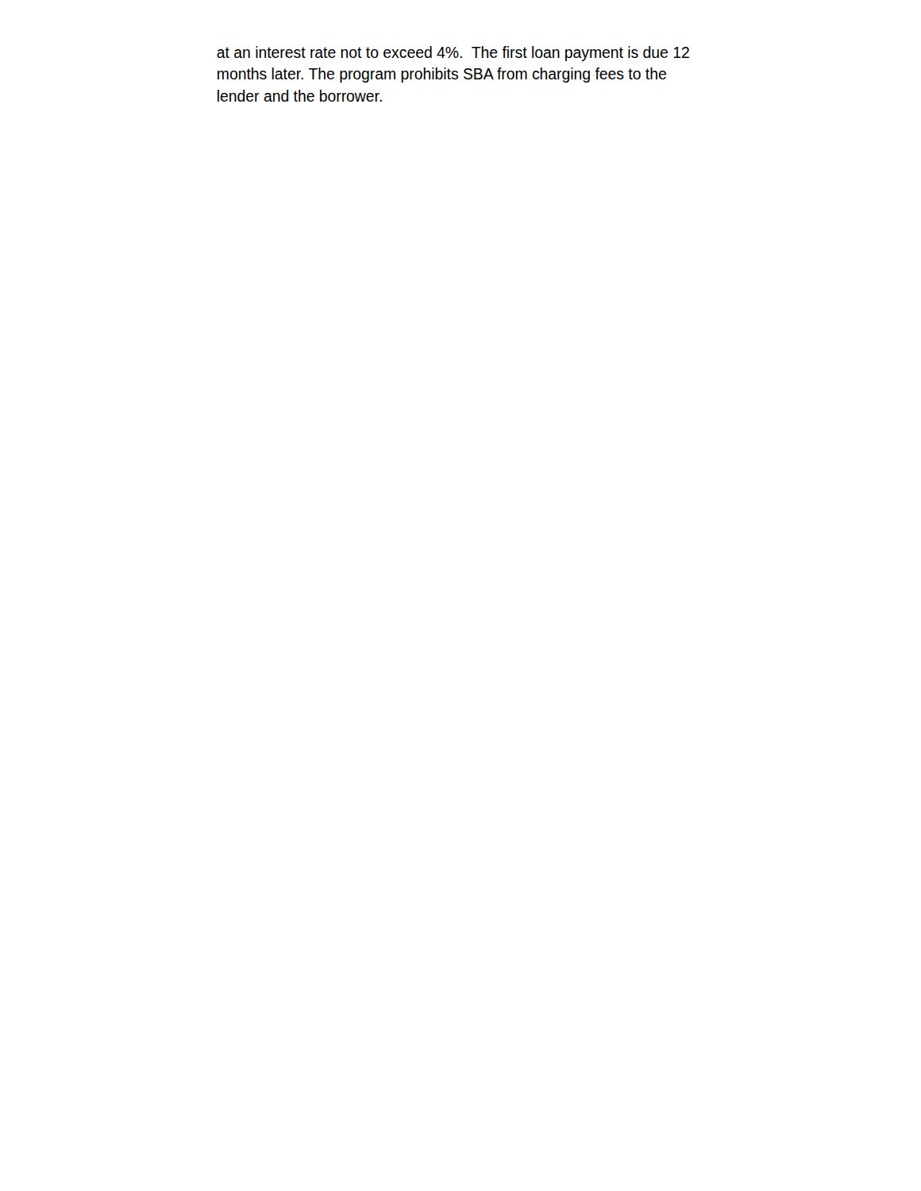at an interest rate not to exceed 4%. The first loan payment is due 12 months later. The program prohibits SBA from charging fees to the lender and the borrower.